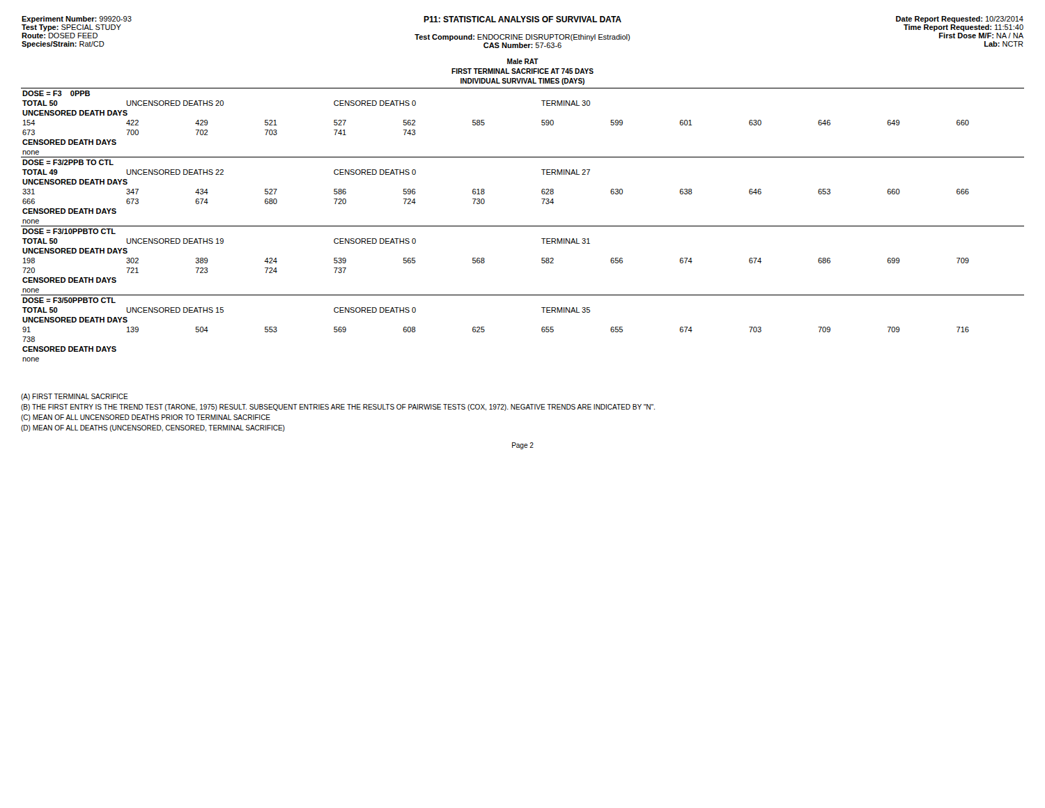| Experiment Number: 99920-93 Test Type: SPECIAL STUDY Route: DOSED FEED Species/Strain: Rat/CD | P11: STATISTICAL ANALYSIS OF SURVIVAL DATA Test Compound: ENDOCRINE DISRUPTOR(Ethinyl Estradiol) CAS Number: 57-63-6 | Date Report Requested: 10/23/2014 Time Report Requested: 11:51:40 First Dose M/F: NA / NA Lab: NCTR |
Male RAT
FIRST TERMINAL SACRIFICE AT 745 DAYS
INDIVIDUAL SURVIVAL TIMES (DAYS)
| DOSE = F3 0PPB | |
| TOTAL 50 | UNCENSORED DEATHS 20 | CENSORED DEATHS 0 | TERMINAL 30 | |
| UNCENSORED DEATH DAYS | |
| 154 | 422 | 429 | 521 | 527 | 562 | 585 | 590 | 599 | 601 | 630 | 646 | 649 | 660 |
| 673 | 700 | 702 | 703 | 741 | 743 | |
| CENSORED DEATH DAYS | |
| none | |
| DOSE = F3/2PPB TO CTL | |
| TOTAL 49 | UNCENSORED DEATHS 22 | CENSORED DEATHS 0 | TERMINAL 27 | |
| UNCENSORED DEATH DAYS | |
| 331 | 347 | 434 | 527 | 586 | 596 | 618 | 628 | 630 | 638 | 646 | 653 | 660 | 666 |
| 666 | 673 | 674 | 680 | 720 | 724 | 730 | 734 | |
| CENSORED DEATH DAYS | |
| none | |
| DOSE = F3/10PPBTO CTL | |
| TOTAL 50 | UNCENSORED DEATHS 19 | CENSORED DEATHS 0 | TERMINAL 31 | |
| UNCENSORED DEATH DAYS | |
| 198 | 302 | 389 | 424 | 539 | 565 | 568 | 582 | 656 | 674 | 674 | 686 | 699 | 709 |
| 720 | 721 | 723 | 724 | 737 | |
| CENSORED DEATH DAYS | |
| none | |
| DOSE = F3/50PPBTO CTL | |
| TOTAL 50 | UNCENSORED DEATHS 15 | CENSORED DEATHS 0 | TERMINAL 35 | |
| UNCENSORED DEATH DAYS | |
| 91 | 139 | 504 | 553 | 569 | 608 | 625 | 655 | 655 | 674 | 703 | 709 | 709 | 716 |
| 738 | |
| CENSORED DEATH DAYS | |
| none | |
(A) FIRST TERMINAL SACRIFICE
(B) THE FIRST ENTRY IS THE TREND TEST (TARONE, 1975) RESULT. SUBSEQUENT ENTRIES ARE THE RESULTS OF PAIRWISE TESTS (COX, 1972). NEGATIVE TRENDS ARE INDICATED BY "N".
(C) MEAN OF ALL UNCENSORED DEATHS PRIOR TO TERMINAL SACRIFICE
(D) MEAN OF ALL DEATHS (UNCENSORED, CENSORED, TERMINAL SACRIFICE)
Page 2